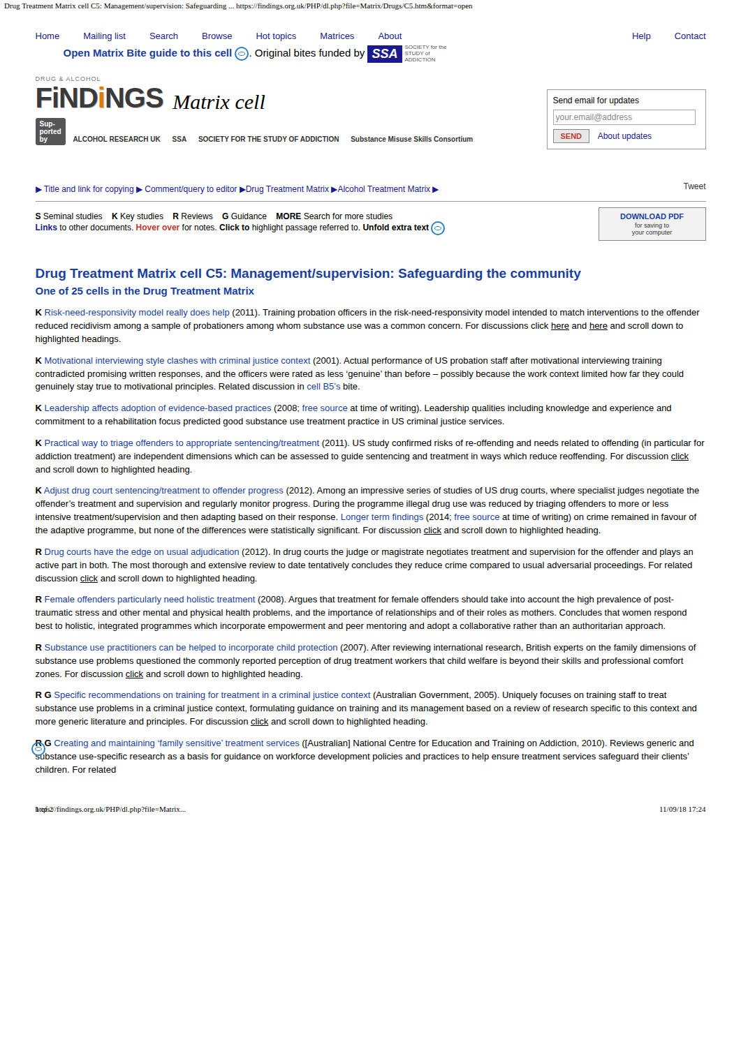Drug Treatment Matrix cell C5: Management/supervision: Safeguarding ... https://findings.org.uk/PHP/dl.php?file=Matrix/Drugs/C5.htm&format=open
Home Mailing list Search Browse Hot topics Matrices About Help Contact
Open Matrix Bite guide to this cell . Original bites funded by SSA SOCIETY for the
STUDY of
ADDICTION
DRUG & ALCOHOL
FiNDi NGS
Matrix cell
Sup-
ported
by ALCOHOL RESEARCH UK SSA SOCIETY FOR THE STUDY OF ADDICTION Substance Misuse Skills Consortium
Send email for updates
SEND About updates
▶ Title and link for copying ▶ Comment/query to editor ▶Drug Treatment Matrix ▶Alcohol Treatment Matrix ▶ Tweet
S Seminal studies K Key studies R Reviews G Guidance MORE Search for more studies
Links to other documents. Hover over for notes. Click to highlight passage referred to. Unfold extra text
DOWNLOAD PDF for saving to
your computer
Drug Treatment Matrix cell C5: Management/supervision: Safeguarding the community
One of 25 cells in the Drug Treatment Matrix
K Risk-need-responsivity model really does help (2011). Training probation officers in the risk-need-responsivity model intended to match interventions to the offender reduced recidivism among a sample of probationers among whom substance use was a common concern. For discussions click here and here and scroll down to highlighted headings.
K Motivational interviewing style clashes with criminal justice context (2001). Actual performance of US probation staff after motivational interviewing training contradicted promising written responses, and the officers were rated as less ‘genuine’ than before – possibly because the work context limited how far they could genuinely stay true to motivational principles. Related discussion in cell B5’s bite.
K Leadership affects adoption of evidence-based practices (2008; free source at time of writing). Leadership qualities including knowledge and experience and commitment to a rehabilitation focus predicted good substance use treatment practice in US criminal justice services.
K Practical way to triage offenders to appropriate sentencing/treatment (2011). US study confirmed risks of re-offending and needs related to offending (in particular for addiction treatment) are independent dimensions which can be assessed to guide sentencing and treatment in ways which reduce reoffending. For discussion click and scroll down to highlighted heading.
K Adjust drug court sentencing/treatment to offender progress (2012). Among an impressive series of studies of US drug courts, where specialist judges negotiate the offender’s treatment and supervision and regularly monitor progress. During the programme illegal drug use was reduced by triaging offenders to more or less intensive treatment/supervision and then adapting based on their response. Longer term findings (2014; free source at time of writing) on crime remained in favour of the adaptive programme, but none of the differences were statistically significant. For discussion click and scroll down to highlighted heading.
R Drug courts have the edge on usual adjudication (2012). In drug courts the judge or magistrate negotiates treatment and supervision for the offender and plays an active part in both. The most thorough and extensive review to date tentatively concludes they reduce crime compared to usual adversarial proceedings. For related discussion click and scroll down to highlighted heading.
R Female offenders particularly need holistic treatment (2008). Argues that treatment for female offenders should take into account the high prevalence of post-traumatic stress and other mental and physical health problems, and the importance of relationships and of their roles as mothers. Concludes that women respond best to holistic, integrated programmes which incorporate empowerment and peer mentoring and adopt a collaborative rather than an authoritarian approach.
R Substance use practitioners can be helped to incorporate child protection (2007). After reviewing international research, British experts on the family dimensions of substance use problems questioned the commonly reported perception of drug treatment workers that child welfare is beyond their skills and professional comfort zones. For discussion click and scroll down to highlighted heading.
R G Specific recommendations on training for treatment in a criminal justice context (Australian Government, 2005). Uniquely focuses on training staff to treat substance use problems in a criminal justice context, formulating guidance on training and its management based on a review of research specific to this context and more generic literature and principles. For discussion click and scroll down to highlighted heading.
R G Creating and maintaining ‘family sensitive’ treatment services ([Australian] National Centre for Education and Training on Addiction, 2010). Reviews generic and substance use-specific research as a basis for guidance on workforce development policies and practices to help ensure treatment services safeguard their clients’ children. For related
1 of 2 https://findings.org.uk/PHP/dl.php?file=Matrix... 11/09/18 17:24